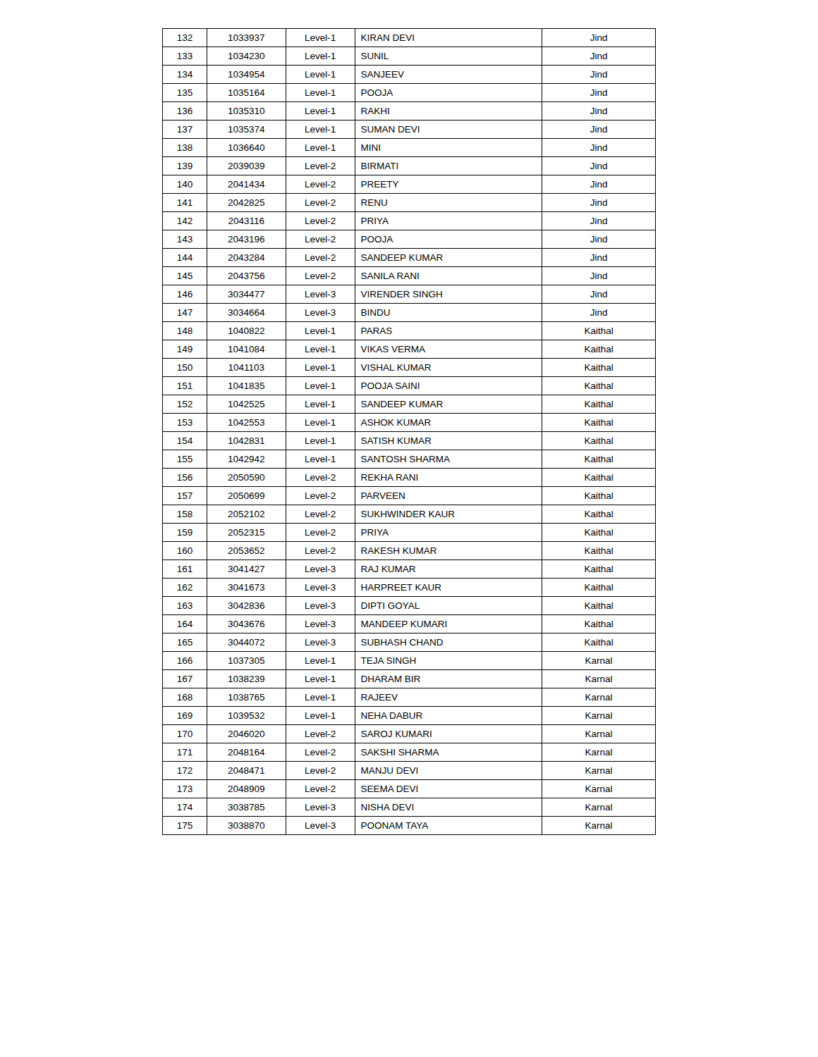| 132 | 1033937 | Level-1 | KIRAN DEVI | Jind |
| 133 | 1034230 | Level-1 | SUNIL | Jind |
| 134 | 1034954 | Level-1 | SANJEEV | Jind |
| 135 | 1035164 | Level-1 | POOJA | Jind |
| 136 | 1035310 | Level-1 | RAKHI | Jind |
| 137 | 1035374 | Level-1 | SUMAN DEVI | Jind |
| 138 | 1036640 | Level-1 | MINI | Jind |
| 139 | 2039039 | Level-2 | BIRMATI | Jind |
| 140 | 2041434 | Level-2 | PREETY | Jind |
| 141 | 2042825 | Level-2 | RENU | Jind |
| 142 | 2043116 | Level-2 | PRIYA | Jind |
| 143 | 2043196 | Level-2 | POOJA | Jind |
| 144 | 2043284 | Level-2 | SANDEEP KUMAR | Jind |
| 145 | 2043756 | Level-2 | SANILA RANI | Jind |
| 146 | 3034477 | Level-3 | VIRENDER SINGH | Jind |
| 147 | 3034664 | Level-3 | BINDU | Jind |
| 148 | 1040822 | Level-1 | PARAS | Kaithal |
| 149 | 1041084 | Level-1 | VIKAS VERMA | Kaithal |
| 150 | 1041103 | Level-1 | VISHAL KUMAR | Kaithal |
| 151 | 1041835 | Level-1 | POOJA SAINI | Kaithal |
| 152 | 1042525 | Level-1 | SANDEEP KUMAR | Kaithal |
| 153 | 1042553 | Level-1 | ASHOK KUMAR | Kaithal |
| 154 | 1042831 | Level-1 | SATISH KUMAR | Kaithal |
| 155 | 1042942 | Level-1 | SANTOSH SHARMA | Kaithal |
| 156 | 2050590 | Level-2 | REKHA RANI | Kaithal |
| 157 | 2050699 | Level-2 | PARVEEN | Kaithal |
| 158 | 2052102 | Level-2 | SUKHWINDER KAUR | Kaithal |
| 159 | 2052315 | Level-2 | PRIYA | Kaithal |
| 160 | 2053652 | Level-2 | RAKESH KUMAR | Kaithal |
| 161 | 3041427 | Level-3 | RAJ KUMAR | Kaithal |
| 162 | 3041673 | Level-3 | HARPREET KAUR | Kaithal |
| 163 | 3042836 | Level-3 | DIPTI GOYAL | Kaithal |
| 164 | 3043676 | Level-3 | MANDEEP KUMARI | Kaithal |
| 165 | 3044072 | Level-3 | SUBHASH CHAND | Kaithal |
| 166 | 1037305 | Level-1 | TEJA SINGH | Karnal |
| 167 | 1038239 | Level-1 | DHARAM BIR | Karnal |
| 168 | 1038765 | Level-1 | RAJEEV | Karnal |
| 169 | 1039532 | Level-1 | NEHA DABUR | Karnal |
| 170 | 2046020 | Level-2 | SAROJ KUMARI | Karnal |
| 171 | 2048164 | Level-2 | SAKSHI SHARMA | Karnal |
| 172 | 2048471 | Level-2 | MANJU DEVI | Karnal |
| 173 | 2048909 | Level-2 | SEEMA DEVI | Karnal |
| 174 | 3038785 | Level-3 | NISHA DEVI | Karnal |
| 175 | 3038870 | Level-3 | POONAM TAYA | Karnal |